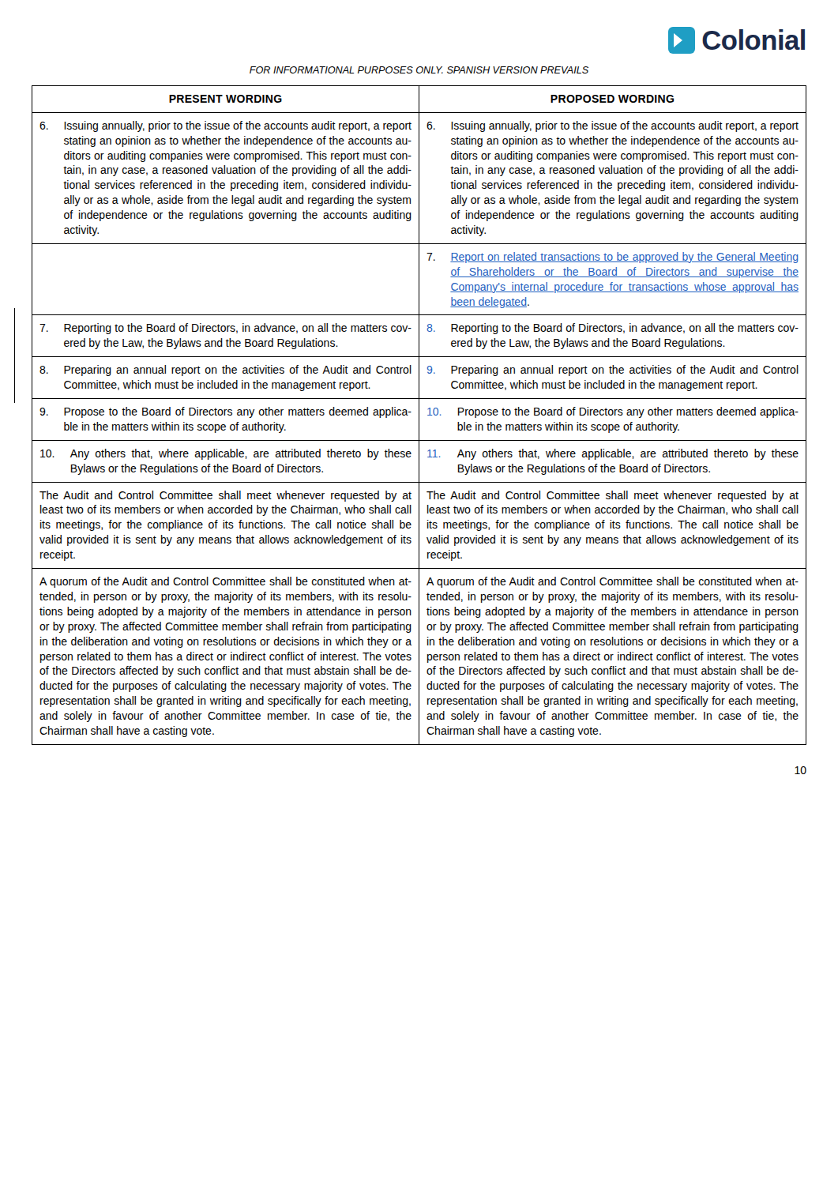Colonial
FOR INFORMATIONAL PURPOSES ONLY. SPANISH VERSION PREVAILS
| PRESENT WORDING | PROPOSED WORDING |
| --- | --- |
| 6. Issuing annually, prior to the issue of the accounts audit report, a report stating an opinion as to whether the independence of the accounts auditors or auditing companies were compromised. This report must contain, in any case, a reasoned valuation of the providing of all the additional services referenced in the preceding item, considered individually or as a whole, aside from the legal audit and regarding the system of independence or the regulations governing the accounts auditing activity. | 6. Issuing annually, prior to the issue of the accounts audit report, a report stating an opinion as to whether the independence of the accounts auditors or auditing companies were compromised. This report must contain, in any case, a reasoned valuation of the providing of all the additional services referenced in the preceding item, considered individually or as a whole, aside from the legal audit and regarding the system of independence or the regulations governing the accounts auditing activity. |
| | 7. Report on related transactions to be approved by the General Meeting of Shareholders or the Board of Directors and supervise the Company's internal procedure for transactions whose approval has been delegated . |
| 7. Reporting to the Board of Directors, in advance, on all the matters covered by the Law, the Bylaws and the Board Regulations. | 8. Reporting to the Board of Directors, in advance, on all the matters covered by the Law, the Bylaws and the Board Regulations. |
| 8. Preparing an annual report on the activities of the Audit and Control Committee, which must be included in the management report. | 9. Preparing an annual report on the activities of the Audit and Control Committee, which must be included in the management report. |
| 9. Propose to the Board of Directors any other matters deemed applicable in the matters within its scope of authority. | 10. Propose to the Board of Directors any other matters deemed applicable in the matters within its scope of authority. |
| 10. Any others that, where applicable, are attributed thereto by these Bylaws or the Regulations of the Board of Directors. | 11. Any others that, where applicable, are attributed thereto by these Bylaws or the Regulations of the Board of Directors. |
| The Audit and Control Committee shall meet whenever requested by at least two of its members or when accorded by the Chairman, who shall call its meetings, for the compliance of its functions. The call notice shall be valid provided it is sent by any means that allows acknowledgement of its receipt. | The Audit and Control Committee shall meet whenever requested by at least two of its members or when accorded by the Chairman, who shall call its meetings, for the compliance of its functions. The call notice shall be valid provided it is sent by any means that allows acknowledgement of its receipt. |
| A quorum of the Audit and Control Committee shall be constituted when attended, in person or by proxy, the majority of its members, with its resolutions being adopted by a majority of the members in attendance in person or by proxy. The affected Committee member shall refrain from participating in the deliberation and voting on resolutions or decisions in which they or a person related to them has a direct or indirect conflict of interest. The votes of the Directors affected by such conflict and that must abstain shall be deducted for the purposes of calculating the necessary majority of votes. The representation shall be granted in writing and specifically for each meeting, and solely in favour of another Committee member. In case of tie, the Chairman shall have a casting vote. | A quorum of the Audit and Control Committee shall be constituted when attended, in person or by proxy, the majority of its members, with its resolutions being adopted by a majority of the members in attendance in person or by proxy. The affected Committee member shall refrain from participating in the deliberation and voting on resolutions or decisions in which they or a person related to them has a direct or indirect conflict of interest. The votes of the Directors affected by such conflict and that must abstain shall be deducted for the purposes of calculating the necessary majority of votes. The representation shall be granted in writing and specifically for each meeting, and solely in favour of another Committee member. In case of tie, the Chairman shall have a casting vote. |
10